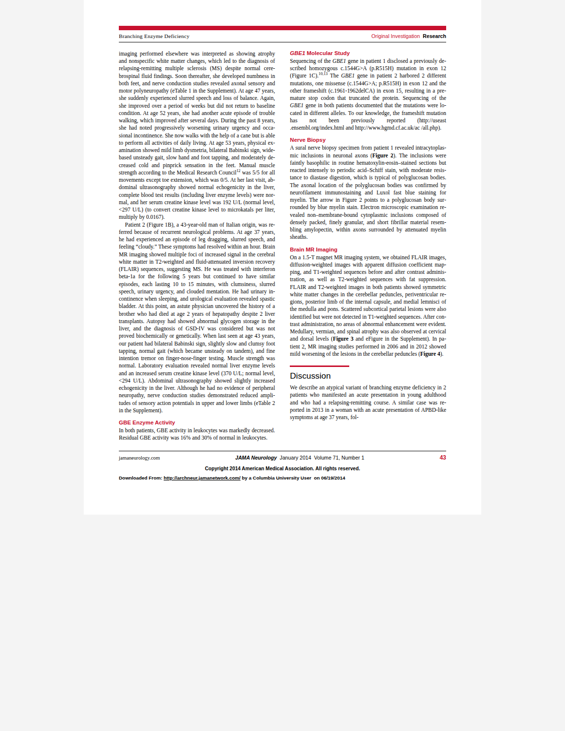Branching Enzyme Deficiency
Original Investigation Research
imaging performed elsewhere was interpreted as showing atrophy and nonspecific white matter changes, which led to the diagnosis of relapsing-remitting multiple sclerosis (MS) despite normal cerebrospinal fluid findings. Soon thereafter, she developed numbness in both feet, and nerve conduction studies revealed axonal sensory and motor polyneuropathy (eTable 1 in the Supplement). At age 47 years, she suddenly experienced slurred speech and loss of balance. Again, she improved over a period of weeks but did not return to baseline condition. At age 52 years, she had another acute episode of trouble walking, which improved after several days. During the past 8 years, she had noted progressively worsening urinary urgency and occasional incontinence. She now walks with the help of a cane but is able to perform all activities of daily living. At age 53 years, physical examination showed mild limb dysmetria, bilateral Babinski sign, wide-based unsteady gait, slow hand and foot tapping, and moderately decreased cold and pinprick sensation in the feet. Manual muscle strength according to the Medical Research Council12 was 5/5 for all movements except toe extension, which was 0/5. At her last visit, abdominal ultrasonography showed normal echogenicity in the liver, complete blood test results (including liver enzyme levels) were normal, and her serum creatine kinase level was 192 U/L (normal level, <297 U/L) (to convert creatine kinase level to microkatals per liter, multiply by 0.0167).
Patient 2 (Figure 1B), a 43-year-old man of Italian origin, was referred because of recurrent neurological problems. At age 37 years, he had experienced an episode of leg dragging, slurred speech, and feeling “cloudy.” These symptoms had resolved within an hour. Brain MR imaging showed multiple foci of increased signal in the cerebral white matter in T2-weighted and fluid-attenuated inversion recovery (FLAIR) sequences, suggesting MS. He was treated with interferon beta-1a for the following 5 years but continued to have similar episodes, each lasting 10 to 15 minutes, with clumsiness, slurred speech, urinary urgency, and clouded mentation. He had urinary incontinence when sleeping, and urological evaluation revealed spastic bladder. At this point, an astute physician uncovered the history of a brother who had died at age 2 years of hepatopathy despite 2 liver transplants. Autopsy had showed abnormal glycogen storage in the liver, and the diagnosis of GSD-IV was considered but was not proved biochemically or genetically. When last seen at age 43 years, our patient had bilateral Babinski sign, slightly slow and clumsy foot tapping, normal gait (which became unsteady on tandem), and fine intention tremor on finger-nose-finger testing. Muscle strength was normal. Laboratory evaluation revealed normal liver enzyme levels and an increased serum creatine kinase level (370 U/L; normal level, <294 U/L). Abdominal ultrasonography showed slightly increased echogenicity in the liver. Although he had no evidence of peripheral neuropathy, nerve conduction studies demonstrated reduced amplitudes of sensory action potentials in upper and lower limbs (eTable 2 in the Supplement).
GBE Enzyme Activity
In both patients, GBE activity in leukocytes was markedly decreased. Residual GBE activity was 16% and 30% of normal in leukocytes.
GBE1 Molecular Study
Sequencing of the GBE1 gene in patient 1 disclosed a previously described homozygous c.1544G>A (p.R515H) mutation in exon 12 (Figure 1C).10,13 The GBE1 gene in patient 2 harbored 2 different mutations, one missense (c.1544G>A; p.R515H) in exon 12 and the other frameshift (c.1961-1962delCA) in exon 15, resulting in a premature stop codon that truncated the protein. Sequencing of the GBE1 gene in both patients documented that the mutations were located in different alleles. To our knowledge, the frameshift mutation has not been previously reported (http://useast .ensembl.org/index.html and http://www.hgmd.cf.ac.uk/ac /all.php).
Nerve Biopsy
A sural nerve biopsy specimen from patient 1 revealed intracytoplasmic inclusions in neuronal axons (Figure 2). The inclusions were faintly basophilic in routine hematoxylin-eosin–stained sections but reacted intensely to periodic acid–Schiff stain, with moderate resistance to diastase digestion, which is typical of polyglucosan bodies. The axonal location of the polyglucosan bodies was confirmed by neurofilament immunostaining and Luxol fast blue staining for myelin. The arrow in Figure 2 points to a polyglucosan body surrounded by blue myelin stain. Electron microscopic examination revealed non–membrane-bound cytoplasmic inclusions composed of densely packed, finely granular, and short fibrillar material resembling amylopectin, within axons surrounded by attenuated myelin sheaths.
Brain MR Imaging
On a 1.5-T magnet MR imaging system, we obtained FLAIR images, diffusion-weighted images with apparent diffusion coefficient mapping, and T1-weighted sequences before and after contrast administration, as well as T2-weighted sequences with fat suppression. FLAIR and T2-weighted images in both patients showed symmetric white matter changes in the cerebellar peduncles, periventricular regions, posterior limb of the internal capsule, and medial lemnisci of the medulla and pons. Scattered subcortical parietal lesions were also identified but were not detected in T1-weighted sequences. After contrast administration, no areas of abnormal enhancement were evident. Medullary, vermian, and spinal atrophy was also observed at cervical and dorsal levels (Figure 3 and eFigure in the Supplement). In patient 2, MR imaging studies performed in 2006 and in 2012 showed mild worsening of the lesions in the cerebellar peduncles (Figure 4).
Discussion
We describe an atypical variant of branching enzyme deficiency in 2 patients who manifested an acute presentation in young adulthood and who had a relapsing-remitting course. A similar case was reported in 2013 in a woman with an acute presentation of APBD-like symptoms at age 37 years, fol-
jamaneurology.com
JAMA Neurology January 2014 Volume 71, Number 1
43
Copyright 2014 American Medical Association. All rights reserved.
Downloaded From: http://archneur.jamanetwork.com/ by a Columbia University User on 06/19/2014